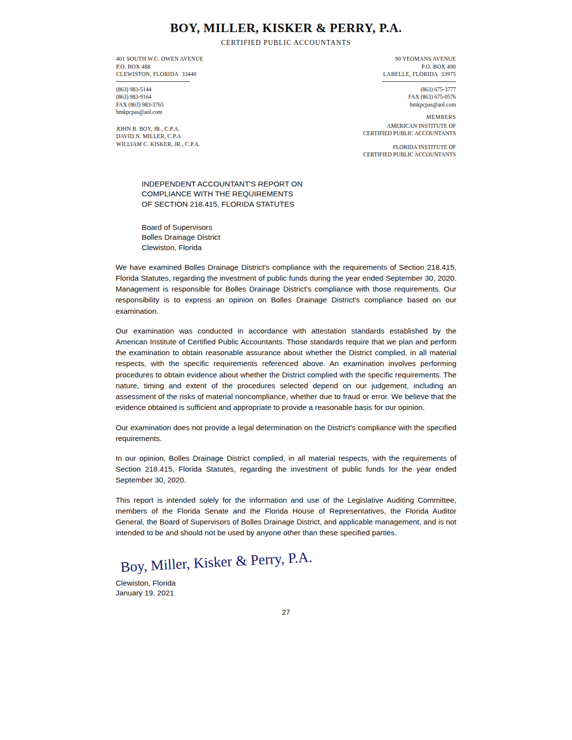BOY, MILLER, KISKER & PERRY, P.A.
CERTIFIED PUBLIC ACCOUNTANTS
| 401 SOUTH W.C. OWEN AVENUE P.O. BOX 488 CLEWISTON, FLORIDA 33440 (863) 983-5144 (863) 983-9164 FAX (863) 983-3765 bmkpcpas@aol.com JOHN B. BOY, JR., C.P.A. DAVID N. MILLER, C.P.A WILLIAM C. KISKER, JR., C.P.A. | 90 YEOMANS AVENUE P.O. BOX 490 LABELLE, FLORIDA 33975 (863) 675-3777 FAX (863) 675-0576 bmkpcpas@aol.com MEMBERS AMERICAN INSTITUTE OF CERTIFIED PUBLIC ACCOUNTANTS FLORIDA INSTITUTE OF CERTIFIED PUBLIC ACCOUNTANTS |
INDEPENDENT ACCOUNTANT'S REPORT ON
COMPLIANCE WITH THE REQUIREMENTS
OF SECTION 218.415, FLORIDA STATUTES
Board of Supervisors
Bolles Drainage District
Clewiston, Florida
We have examined Bolles Drainage District's compliance with the requirements of Section 218.415, Florida Statutes, regarding the investment of public funds during the year ended September 30, 2020. Management is responsible for Bolles Drainage District's compliance with those requirements. Our responsibility is to express an opinion on Bolles Drainage District's compliance based on our examination.
Our examination was conducted in accordance with attestation standards established by the American Institute of Certified Public Accountants. Those standards require that we plan and perform the examination to obtain reasonable assurance about whether the District complied, in all material respects, with the specific requirements referenced above. An examination involves performing procedures to obtain evidence about whether the District complied with the specific requirements. The nature, timing and extent of the procedures selected depend on our judgement, including an assessment of the risks of material noncompliance, whether due to fraud or error. We believe that the evidence obtained is sufficient and appropriate to provide a reasonable basis for our opinion.
Our examination does not provide a legal determination on the District's compliance with the specified requirements.
In our opinion, Bolles Drainage District complied, in all material respects, with the requirements of Section 218.415, Florida Statutes, regarding the investment of public funds for the year ended September 30, 2020.
This report is intended solely for the information and use of the Legislative Auditing Committee, members of the Florida Senate and the Florida House of Representatives, the Florida Auditor General, the Board of Supervisors of Bolles Drainage District, and applicable management, and is not intended to be and should not be used by anyone other than these specified parties.
Boy, Miller, Kisker & Perry, P.A.
Clewiston, Florida
January 19, 2021
27